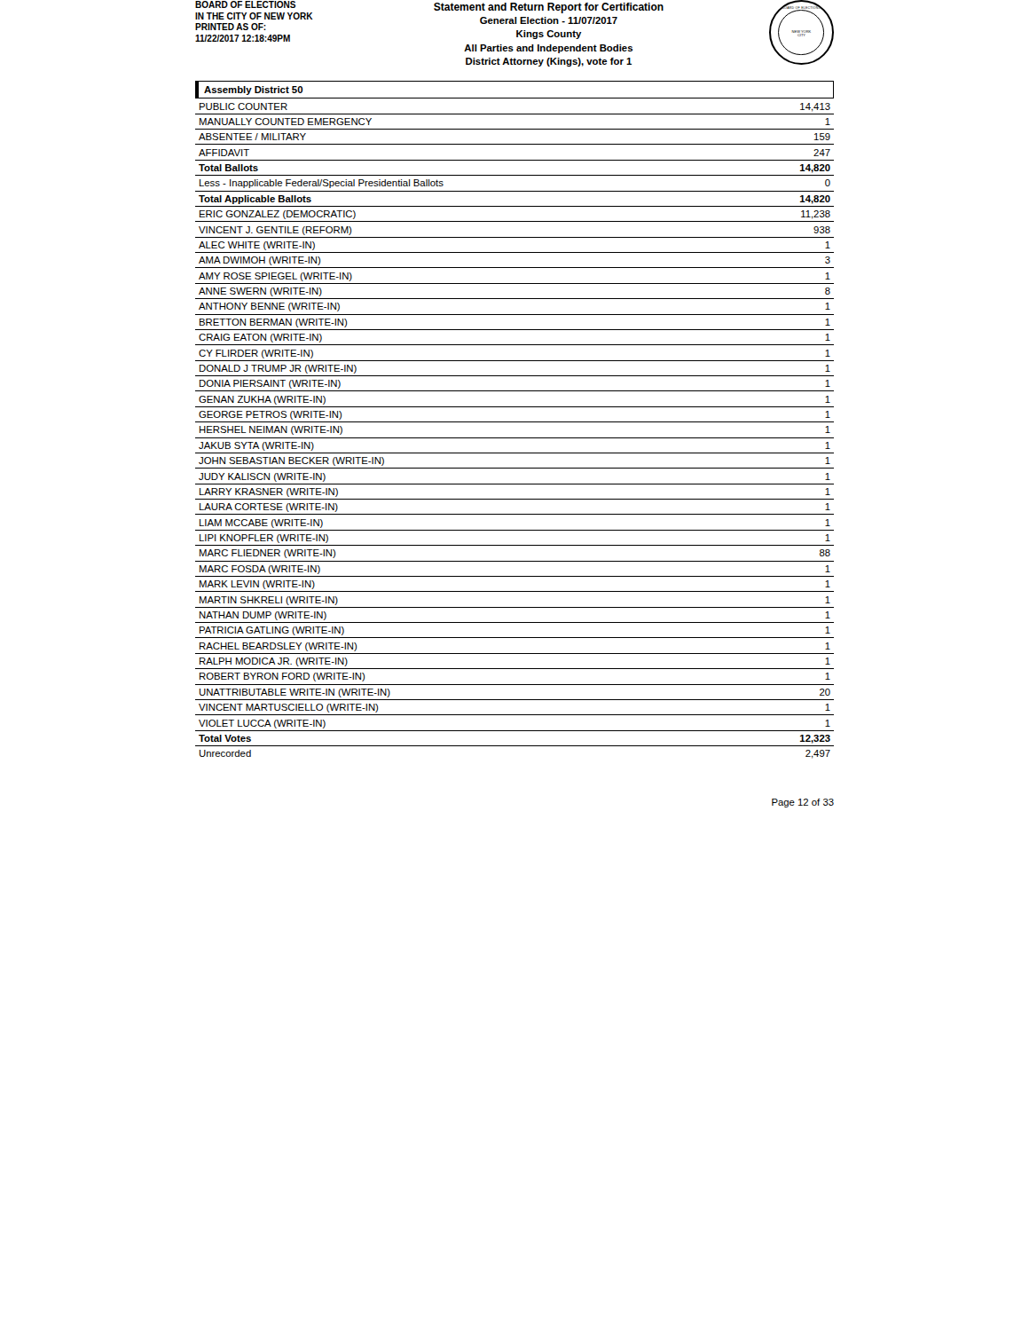BOARD OF ELECTIONS
IN THE CITY OF NEW YORK
PRINTED AS OF:
11/22/2017 12:18:49PM
Statement and Return Report for Certification
General Election - 11/07/2017
Kings County
All Parties and Independent Bodies
District Attorney (Kings), vote for 1
NEW YORK
CITY
Assembly District 50
| PUBLIC COUNTER | 14,413 |
| MANUALLY COUNTED EMERGENCY | 1 |
| ABSENTEE / MILITARY | 159 |
| AFFIDAVIT | 247 |
| Total Ballots | 14,820 |
| Less - Inapplicable Federal/Special Presidential Ballots | 0 |
| Total Applicable Ballots | 14,820 |
| ERIC GONZALEZ (DEMOCRATIC) | 11,238 |
| VINCENT J. GENTILE (REFORM) | 938 |
| ALEC WHITE (WRITE-IN) | 1 |
| AMA DWIMOH (WRITE-IN) | 3 |
| AMY ROSE SPIEGEL (WRITE-IN) | 1 |
| ANNE SWERN (WRITE-IN) | 8 |
| ANTHONY BENNE (WRITE-IN) | 1 |
| BRETTON BERMAN (WRITE-IN) | 1 |
| CRAIG EATON (WRITE-IN) | 1 |
| CY FLIRDER (WRITE-IN) | 1 |
| DONALD J TRUMP JR (WRITE-IN) | 1 |
| DONIA PIERSAINT (WRITE-IN) | 1 |
| GENAN ZUKHA (WRITE-IN) | 1 |
| GEORGE PETROS (WRITE-IN) | 1 |
| HERSHEL NEIMAN (WRITE-IN) | 1 |
| JAKUB SYTA (WRITE-IN) | 1 |
| JOHN SEBASTIAN BECKER (WRITE-IN) | 1 |
| JUDY KALISCN (WRITE-IN) | 1 |
| LARRY KRASNER (WRITE-IN) | 1 |
| LAURA CORTESE (WRITE-IN) | 1 |
| LIAM MCCABE (WRITE-IN) | 1 |
| LIPI KNOPFLER (WRITE-IN) | 1 |
| MARC FLIEDNER (WRITE-IN) | 88 |
| MARC FOSDA (WRITE-IN) | 1 |
| MARK LEVIN (WRITE-IN) | 1 |
| MARTIN SHKRELI (WRITE-IN) | 1 |
| NATHAN DUMP (WRITE-IN) | 1 |
| PATRICIA GATLING (WRITE-IN) | 1 |
| RACHEL BEARDSLEY (WRITE-IN) | 1 |
| RALPH MODICA JR. (WRITE-IN) | 1 |
| ROBERT BYRON FORD (WRITE-IN) | 1 |
| UNATTRIBUTABLE WRITE-IN (WRITE-IN) | 20 |
| VINCENT MARTUSCIELLO (WRITE-IN) | 1 |
| VIOLET LUCCA (WRITE-IN) | 1 |
| Total Votes | 12,323 |
| Unrecorded | 2,497 |
Page 12 of 33